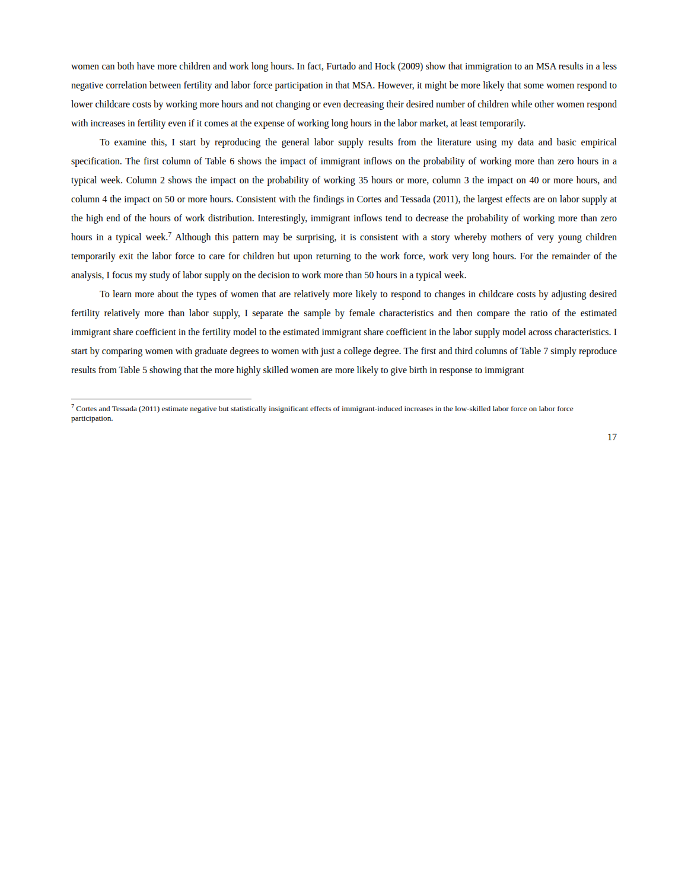women can both have more children and work long hours. In fact, Furtado and Hock (2009) show that immigration to an MSA results in a less negative correlation between fertility and labor force participation in that MSA. However, it might be more likely that some women respond to lower childcare costs by working more hours and not changing or even decreasing their desired number of children while other women respond with increases in fertility even if it comes at the expense of working long hours in the labor market, at least temporarily.
To examine this, I start by reproducing the general labor supply results from the literature using my data and basic empirical specification. The first column of Table 6 shows the impact of immigrant inflows on the probability of working more than zero hours in a typical week. Column 2 shows the impact on the probability of working 35 hours or more, column 3 the impact on 40 or more hours, and column 4 the impact on 50 or more hours. Consistent with the findings in Cortes and Tessada (2011), the largest effects are on labor supply at the high end of the hours of work distribution. Interestingly, immigrant inflows tend to decrease the probability of working more than zero hours in a typical week.7 Although this pattern may be surprising, it is consistent with a story whereby mothers of very young children temporarily exit the labor force to care for children but upon returning to the work force, work very long hours. For the remainder of the analysis, I focus my study of labor supply on the decision to work more than 50 hours in a typical week.
To learn more about the types of women that are relatively more likely to respond to changes in childcare costs by adjusting desired fertility relatively more than labor supply, I separate the sample by female characteristics and then compare the ratio of the estimated immigrant share coefficient in the fertility model to the estimated immigrant share coefficient in the labor supply model across characteristics. I start by comparing women with graduate degrees to women with just a college degree. The first and third columns of Table 7 simply reproduce results from Table 5 showing that the more highly skilled women are more likely to give birth in response to immigrant
7 Cortes and Tessada (2011) estimate negative but statistically insignificant effects of immigrant-induced increases in the low-skilled labor force on labor force participation.
17